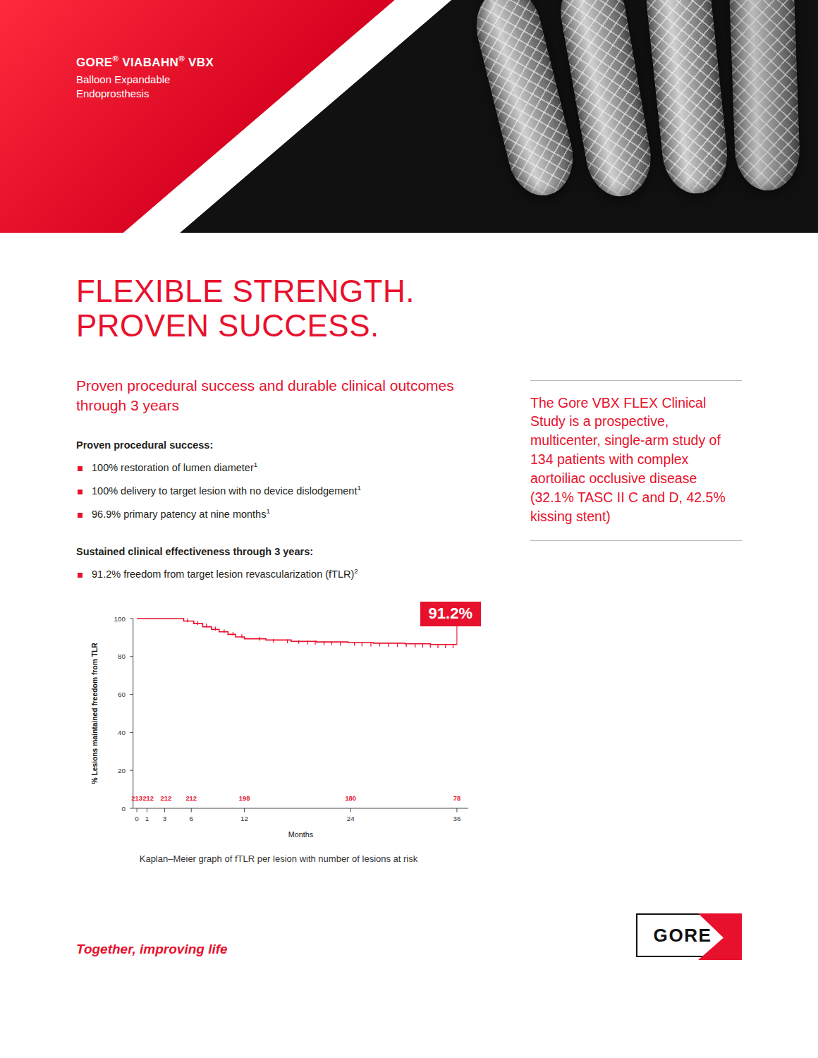GORE® VIABAHN® VBX
Balloon Expandable
Endoprosthesis
Flexible strength.
Proven success.
Proven procedural success and durable clinical outcomes through 3 years
Proven procedural success:
100% restoration of lumen diameter1
100% delivery to target lesion with no device dislodgement1
96.9% primary patency at nine months1
Sustained clinical effectiveness through 3 years:
91.2% freedom from target lesion revascularization (fTLR)2
91.2%
100 80 60 40 20 0 % Lesions maintained freedom from TLR 0 1 3 6 12 24 36 213 212 212 212 198 180 78 Months
Kaplan–Meier graph of fTLR per lesion with number of lesions at risk
The Gore VBX FLEX Clinical Study is a prospective, multicenter, single-arm study of 134 patients with complex aortoiliac occlusive disease (32.1% TASC II C and D, 42.5% kissing stent)
Together, improving life
GORE